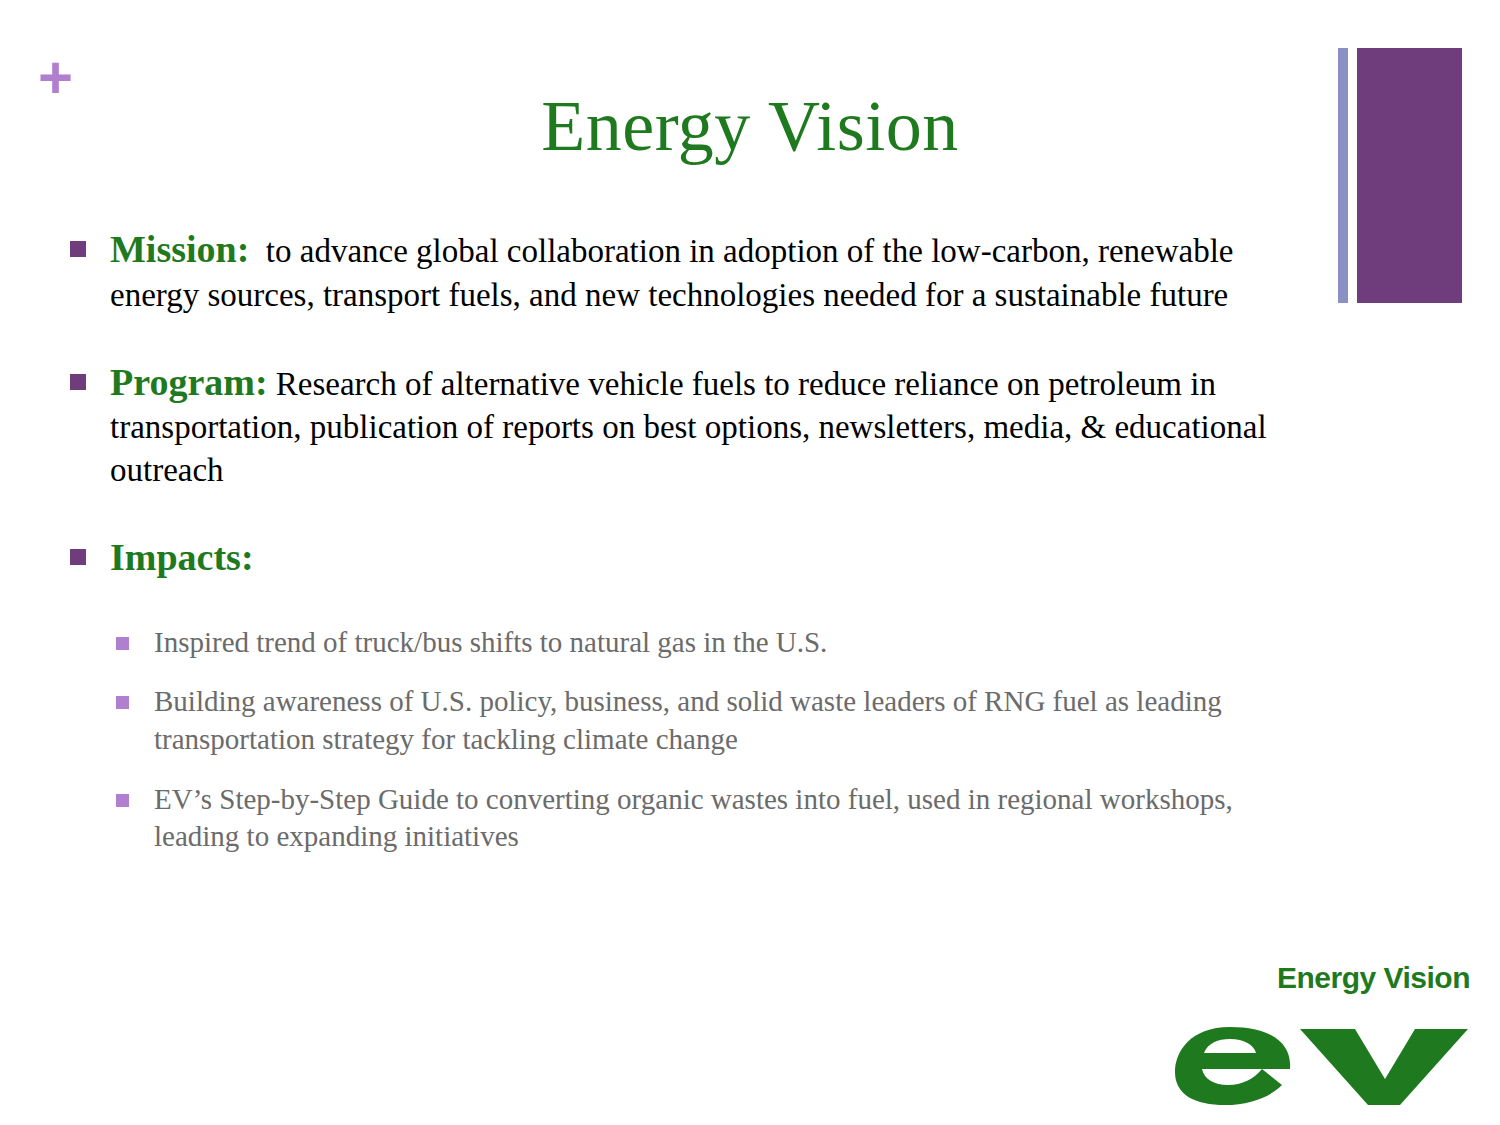+
Energy Vision
Mission: to advance global collaboration in adoption of the low-carbon, renewable energy sources, transport fuels, and new technologies needed for a sustainable future
Program: Research of alternative vehicle fuels to reduce reliance on petroleum in transportation, publication of reports on best options, newsletters, media, & educational outreach
Impacts:
Inspired trend of truck/bus shifts to natural gas in the U.S.
Building awareness of U.S. policy, business, and solid waste leaders of RNG fuel as leading transportation strategy for tackling climate change
EV’s Step-by-Step Guide to converting organic wastes into fuel, used in regional workshops, leading to expanding initiatives
Energy Vision